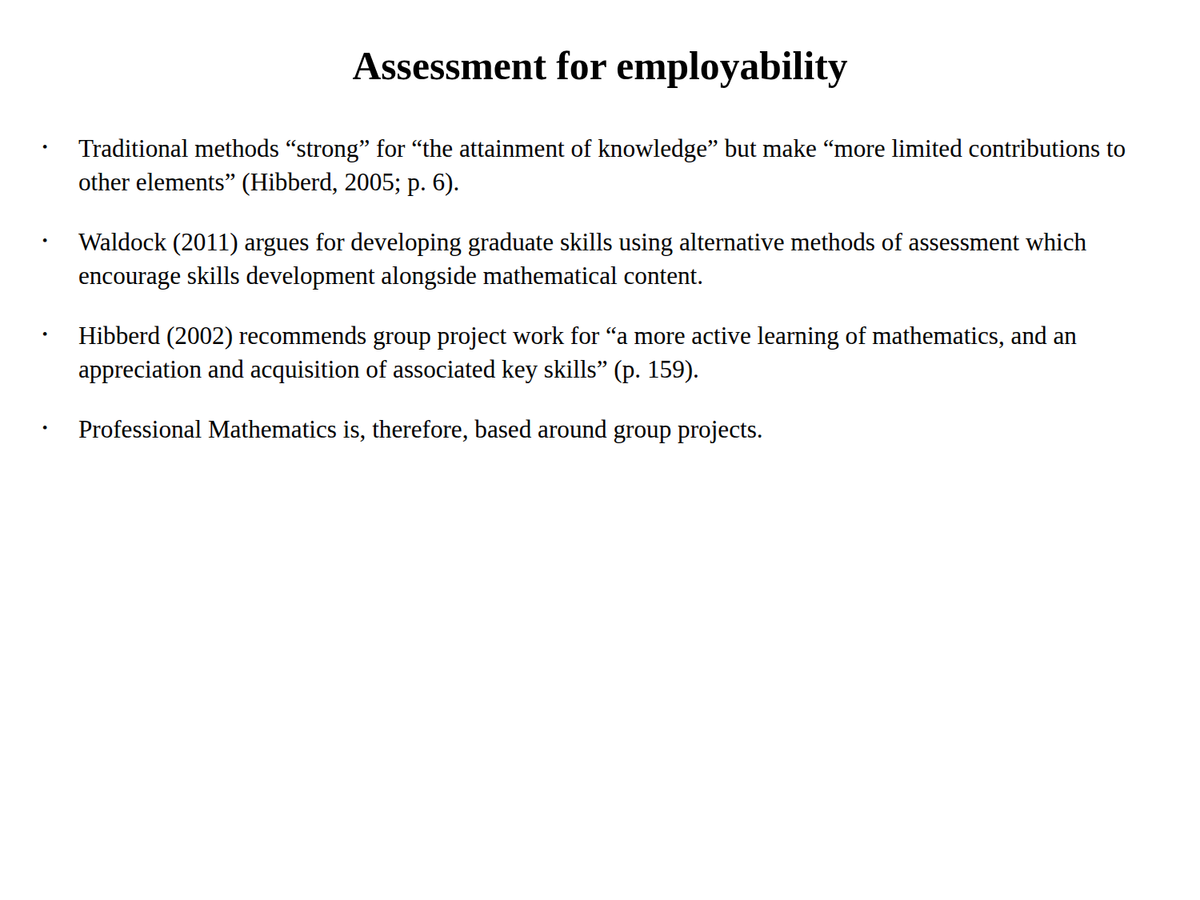Assessment for employability
Traditional methods “strong” for “the attainment of knowledge” but make “more limited contributions to other elements” (Hibberd, 2005; p. 6).
Waldock (2011) argues for developing graduate skills using alternative methods of assessment which encourage skills development alongside mathematical content.
Hibberd (2002) recommends group project work for “a more active learning of mathematics, and an appreciation and acquisition of associated key skills” (p. 159).
Professional Mathematics is, therefore, based around group projects.